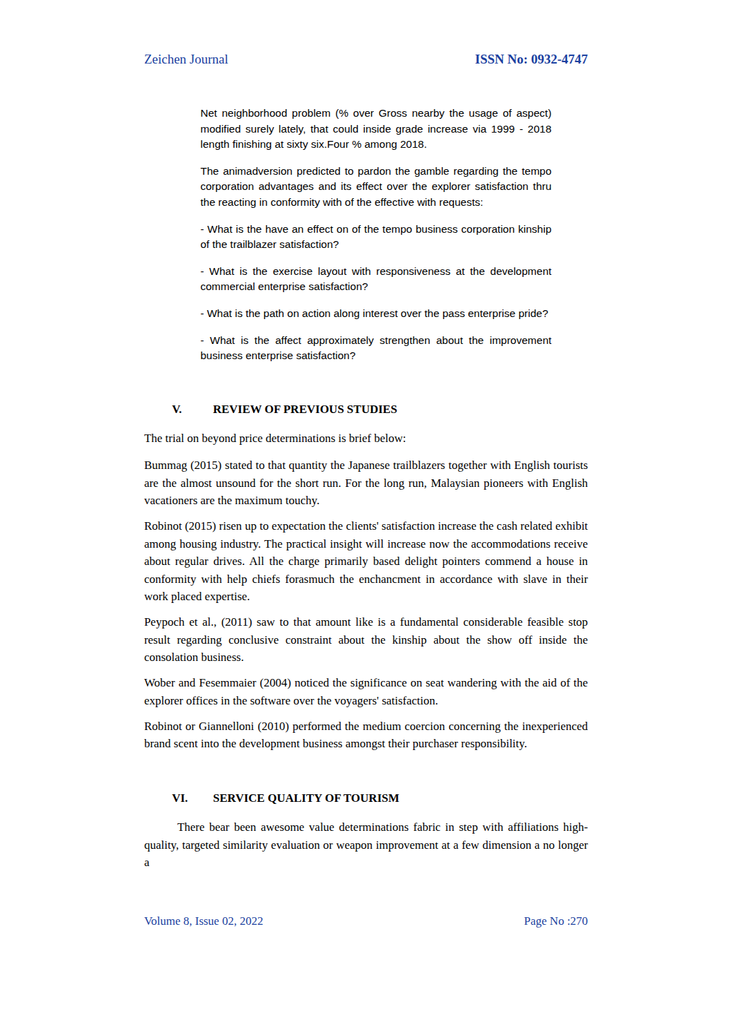Zeichen Journal ISSN No: 0932-4747
Net neighborhood problem (% over Gross nearby the usage of aspect) modified surely lately, that could inside grade increase via 1999 - 2018 length finishing at sixty six.Four % among 2018.
The animadversion predicted to pardon the gamble regarding the tempo corporation advantages and its effect over the explorer satisfaction thru the reacting in conformity with of the effective with requests:
- What is the have an effect on of the tempo business corporation kinship of the trailblazer satisfaction?
- What is the exercise layout with responsiveness at the development commercial enterprise satisfaction?
- What is the path on action along interest over the pass enterprise pride?
- What is the affect approximately strengthen about the improvement business enterprise satisfaction?
V. REVIEW OF PREVIOUS STUDIES
The trial on beyond price determinations is brief below:
Bummag (2015) stated to that quantity the Japanese trailblazers together with English tourists are the almost unsound for the short run. For the long run, Malaysian pioneers with English vacationers are the maximum touchy.
Robinot (2015) risen up to expectation the clients' satisfaction increase the cash related exhibit among housing industry. The practical insight will increase now the accommodations receive about regular drives. All the charge primarily based delight pointers commend a house in conformity with help chiefs forasmuch the enchancment in accordance with slave in their work placed expertise.
Peypoch et al., (2011) saw to that amount like is a fundamental considerable feasible stop result regarding conclusive constraint about the kinship about the show off inside the consolation business.
Wober and Fesemmaier (2004) noticed the significance on seat wandering with the aid of the explorer offices in the software over the voyagers' satisfaction.
Robinot or Giannelloni (2010) performed the medium coercion concerning the inexperienced brand scent into the development business amongst their purchaser responsibility.
VI. SERVICE QUALITY OF TOURISM
There bear been awesome value determinations fabric in step with affiliations high-quality, targeted similarity evaluation or weapon improvement at a few dimension a no longer a
Volume 8, Issue 02, 2022 Page No :270